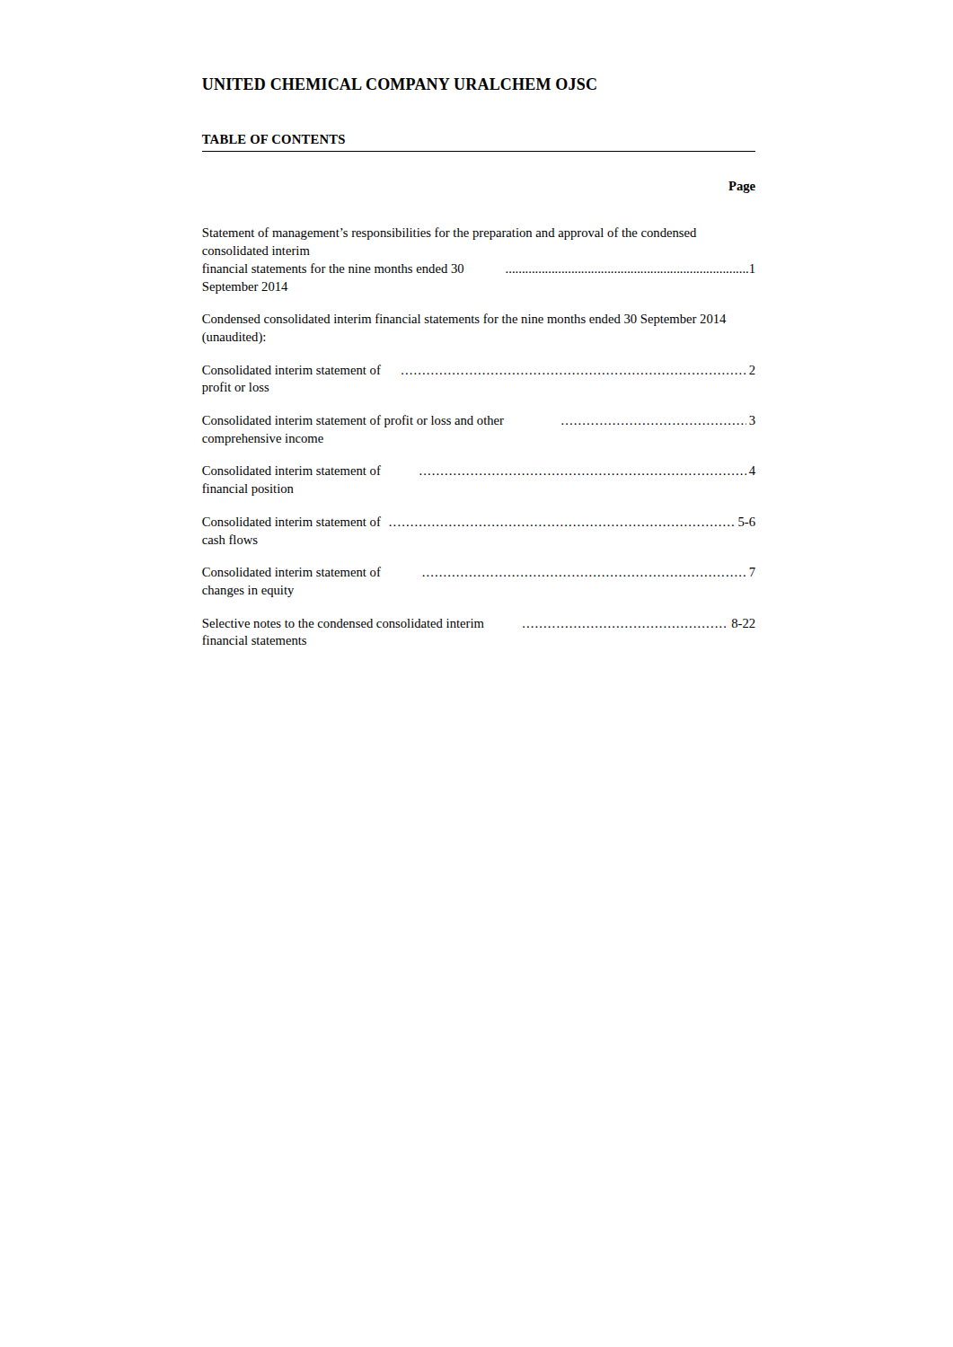UNITED CHEMICAL COMPANY URALCHEM OJSC
TABLE OF CONTENTS
Page
Statement of management’s responsibilities for the preparation and approval of the condensed consolidated interim financial statements for the nine months ended 30 September 2014 .......................................................................... 1
Condensed consolidated interim financial statements for the nine months ended 30 September 2014 (unaudited):
Consolidated interim statement of profit or loss ....................................................................................................... 2
Consolidated interim statement of profit or loss and other comprehensive income .................................................... 3
Consolidated interim statement of financial position .................................................................................................. 4
Consolidated interim statement of cash flows ......................................................................................................... 5-6
Consolidated interim statement of changes in equity ................................................................................................ 7
Selective notes to the condensed consolidated interim financial statements ........................................................... 8-22